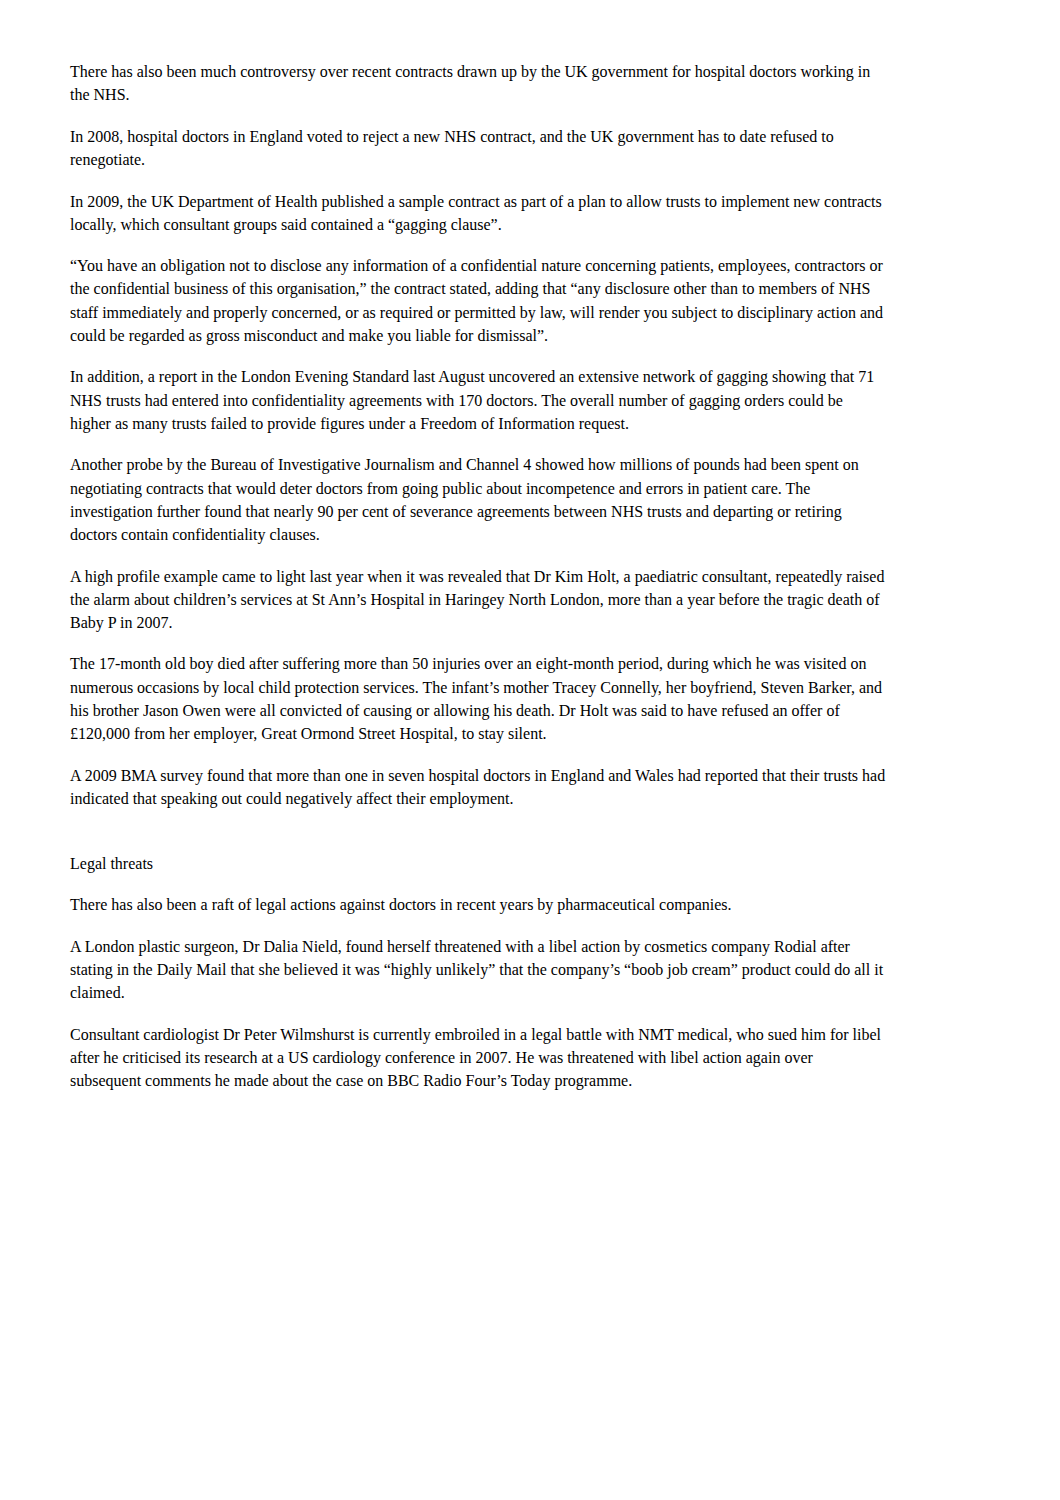There has also been much controversy over recent contracts drawn up by the UK government for hospital doctors working in the NHS.
In 2008, hospital doctors in England voted to reject a new NHS contract, and the UK government has to date refused to renegotiate.
In 2009, the UK Department of Health published a sample contract as part of a plan to allow trusts to implement new contracts locally, which consultant groups said contained a “gagging clause”.
“You have an obligation not to disclose any information of a confidential nature concerning patients, employees, contractors or the confidential business of this organisation,” the contract stated, adding that “any disclosure other than to members of NHS staff immediately and properly concerned, or as required or permitted by law, will render you subject to disciplinary action and could be regarded as gross misconduct and make you liable for dismissal”.
In addition, a report in the London Evening Standard last August uncovered an extensive network of gagging showing that 71 NHS trusts had entered into confidentiality agreements with 170 doctors. The overall number of gagging orders could be higher as many trusts failed to provide figures under a Freedom of Information request.
Another probe by the Bureau of Investigative Journalism and Channel 4 showed how millions of pounds had been spent on negotiating contracts that would deter doctors from going public about incompetence and errors in patient care. The investigation further found that nearly 90 per cent of severance agreements between NHS trusts and departing or retiring doctors contain confidentiality clauses.
A high profile example came to light last year when it was revealed that Dr Kim Holt, a paediatric consultant, repeatedly raised the alarm about children’s services at St Ann’s Hospital in Haringey North London, more than a year before the tragic death of Baby P in 2007.
The 17-month old boy died after suffering more than 50 injuries over an eight-month period, during which he was visited on numerous occasions by local child protection services. The infant’s mother Tracey Connelly, her boyfriend, Steven Barker, and his brother Jason Owen were all convicted of causing or allowing his death. Dr Holt was said to have refused an offer of £120,000 from her employer, Great Ormond Street Hospital, to stay silent.
A 2009 BMA survey found that more than one in seven hospital doctors in England and Wales had reported that their trusts had indicated that speaking out could negatively affect their employment.
Legal threats
There has also been a raft of legal actions against doctors in recent years by pharmaceutical companies.
A London plastic surgeon, Dr Dalia Nield, found herself threatened with a libel action by cosmetics company Rodial after stating in the Daily Mail that she believed it was “highly unlikely” that the company’s “boob job cream” product could do all it claimed.
Consultant cardiologist Dr Peter Wilmshurst is currently embroiled in a legal battle with NMT medical, who sued him for libel after he criticised its research at a US cardiology conference in 2007. He was threatened with libel action again over subsequent comments he made about the case on BBC Radio Four’s Today programme.